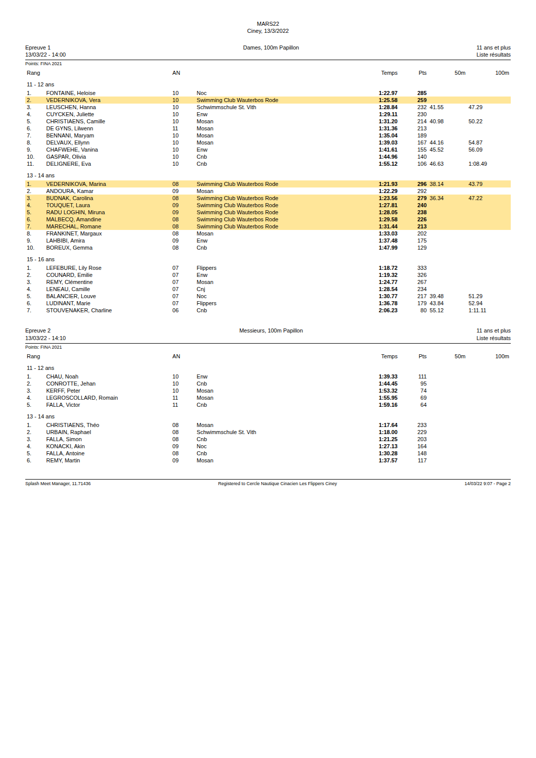MARS22
Ciney, 13/3/2022
Epreuve 1
13/03/22 - 14:00
Dames, 100m Papillon
11 ans et plus
Liste résultats
Points: FINA 2021
| Rang | | AN | | Temps | Pts | 50m | 100m |
| --- | --- | --- | --- | --- | --- | --- | --- |
| 11 - 12 ans |
| 1. | FONTAINE, Heloise | 10 | Noc | 1:22.97 | 285 | | |
| 2. | VEDERNIKOVA, Vera | 10 | Swimming Club Wauterbos Rode | 1:25.58 | 259 | | |
| 3. | LEUSCHEN, Hanna | 10 | Schwimmschule St. Vith | 1:28.84 | 232 | 41.55 | 47.29 |
| 4. | CUYCKEN, Juliette | 10 | Enw | 1:29.11 | 230 | | |
| 5. | CHRISTIAENS, Camille | 10 | Mosan | 1:31.20 | 214 | 40.98 | 50.22 |
| 6. | DE GYNS, Lilwenn | 11 | Mosan | 1:31.36 | 213 | | |
| 7. | BENNANI, Maryam | 10 | Mosan | 1:35.04 | 189 | | |
| 8. | DELVAUX, Ellynn | 10 | Mosan | 1:39.03 | 167 | 44.16 | 54.87 |
| 9. | CHAFWEHE, Vanina | 10 | Enw | 1:41.61 | 155 | 45.52 | 56.09 |
| 10. | GASPAR, Olivia | 10 | Cnb | 1:44.96 | 140 | | |
| 11. | DELIGNERE, Eva | 10 | Cnb | 1:55.12 | 106 | 46.63 | 1:08.49 |
| 13 - 14 ans |
| 1. | VEDERNIKOVA, Marina | 08 | Swimming Club Wauterbos Rode | 1:21.93 | 296 | 38.14 | 43.79 |
| 2. | ANDOURA, Kamar | 09 | Mosan | 1:22.29 | 292 | | |
| 3. | BUDNAK, Carolina | 08 | Swimming Club Wauterbos Rode | 1:23.56 | 279 | 36.34 | 47.22 |
| 4. | TOUQUET, Laura | 09 | Swimming Club Wauterbos Rode | 1:27.81 | 240 | | |
| 5. | RADU LOGHIN, Miruna | 09 | Swimming Club Wauterbos Rode | 1:28.05 | 238 | | |
| 6. | MALBECQ, Amandine | 08 | Swimming Club Wauterbos Rode | 1:29.58 | 226 | | |
| 7. | MARECHAL, Romane | 08 | Swimming Club Wauterbos Rode | 1:31.44 | 213 | | |
| 8. | FRANKINET, Margaux | 08 | Mosan | 1:33.03 | 202 | | |
| 9. | LAHBIBI, Amira | 09 | Enw | 1:37.48 | 175 | | |
| 10. | BOREUX, Gemma | 08 | Cnb | 1:47.99 | 129 | | |
| 15 - 16 ans |
| 1. | LEFEBURE, Lily Rose | 07 | Flippers | 1:18.72 | 333 | | |
| 2. | COUNARD, Emilie | 07 | Enw | 1:19.32 | 326 | | |
| 3. | REMY, Clémentine | 07 | Mosan | 1:24.77 | 267 | | |
| 4. | LENEAU, Camille | 07 | Cnj | 1:28.54 | 234 | | |
| 5. | BALANCIER, Louve | 07 | Noc | 1:30.77 | 217 | 39.48 | 51.29 |
| 6. | LUDINANT, Marie | 07 | Flippers | 1:36.78 | 179 | 43.84 | 52.94 |
| 7. | STOUVENAKER, Charline | 06 | Cnb | 2:06.23 | 80 | 55.12 | 1:11.11 |
Epreuve 2
13/03/22 - 14:10
Messieurs, 100m Papillon
11 ans et plus
Liste résultats
Points: FINA 2021
| Rang | | AN | | Temps | Pts | 50m | 100m |
| --- | --- | --- | --- | --- | --- | --- | --- |
| 11 - 12 ans |
| 1. | CHAU, Noah | 10 | Enw | 1:39.33 | 111 | | |
| 2. | CONROTTE, Jehan | 10 | Cnb | 1:44.45 | 95 | | |
| 3. | KERFF, Peter | 10 | Mosan | 1:53.32 | 74 | | |
| 4. | LEGROSCOLLARD, Romain | 11 | Mosan | 1:55.95 | 69 | | |
| 5. | FALLA, Victor | 11 | Cnb | 1:59.16 | 64 | | |
| 13 - 14 ans |
| 1. | CHRISTIAENS, Théo | 08 | Mosan | 1:17.64 | 233 | | |
| 2. | URBAIN, Raphael | 08 | Schwimmschule St. Vith | 1:18.00 | 229 | | |
| 3. | FALLA, Simon | 08 | Cnb | 1:21.25 | 203 | | |
| 4. | KONACKI, Akin | 09 | Noc | 1:27.13 | 164 | | |
| 5. | FALLA, Antoine | 08 | Cnb | 1:30.28 | 148 | | |
| 6. | REMY, Martin | 09 | Mosan | 1:37.57 | 117 | | |
Splash Meet Manager, 11.71436
Registered to Cercle Nautique Cinacien Les Flippers Ciney
14/03/22 9:07 - Page 2